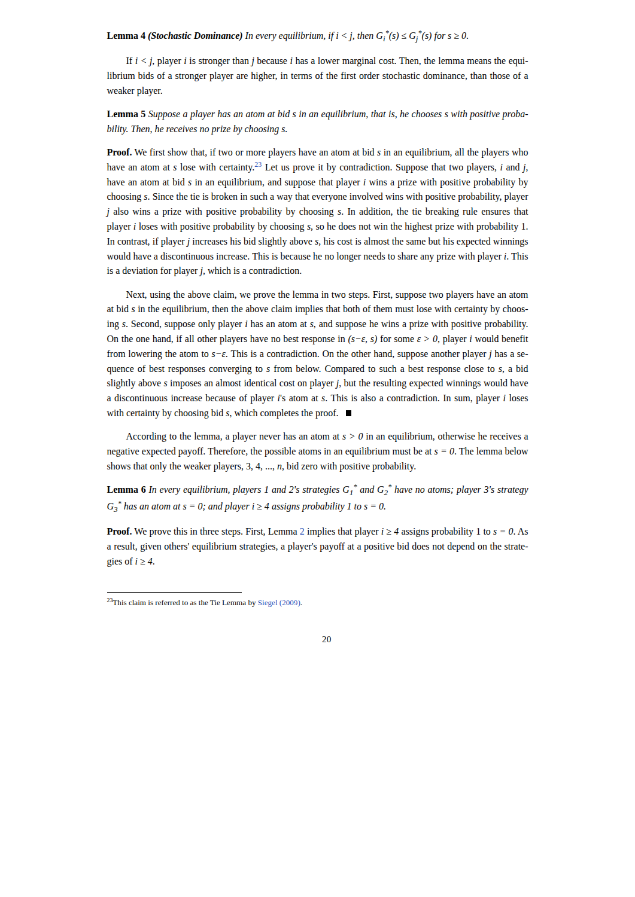Lemma 4 (Stochastic Dominance) In every equilibrium, if i < j, then Gi*(s) ≤ Gj*(s) for s ≥ 0.
If i < j, player i is stronger than j because i has a lower marginal cost. Then, the lemma means the equilibrium bids of a stronger player are higher, in terms of the first order stochastic dominance, than those of a weaker player.
Lemma 5 Suppose a player has an atom at bid s in an equilibrium, that is, he chooses s with positive probability. Then, he receives no prize by choosing s.
Proof. We first show that, if two or more players have an atom at bid s in an equilibrium, all the players who have an atom at s lose with certainty.23 Let us prove it by contradiction. Suppose that two players, i and j, have an atom at bid s in an equilibrium, and suppose that player i wins a prize with positive probability by choosing s. Since the tie is broken in such a way that everyone involved wins with positive probability, player j also wins a prize with positive probability by choosing s. In addition, the tie breaking rule ensures that player i loses with positive probability by choosing s, so he does not win the highest prize with probability 1. In contrast, if player j increases his bid slightly above s, his cost is almost the same but his expected winnings would have a discontinuous increase. This is because he no longer needs to share any prize with player i. This is a deviation for player j, which is a contradiction.
Next, using the above claim, we prove the lemma in two steps. First, suppose two players have an atom at bid s in the equilibrium, then the above claim implies that both of them must lose with certainty by choosing s. Second, suppose only player i has an atom at s, and suppose he wins a prize with positive probability. On the one hand, if all other players have no best response in (s−ε, s) for some ε > 0, player i would benefit from lowering the atom to s−ε. This is a contradiction. On the other hand, suppose another player j has a sequence of best responses converging to s from below. Compared to such a best response close to s, a bid slightly above s imposes an almost identical cost on player j, but the resulting expected winnings would have a discontinuous increase because of player i's atom at s. This is also a contradiction. In sum, player i loses with certainty by choosing bid s, which completes the proof.
According to the lemma, a player never has an atom at s > 0 in an equilibrium, otherwise he receives a negative expected payoff. Therefore, the possible atoms in an equilibrium must be at s = 0. The lemma below shows that only the weaker players, 3, 4, ..., n, bid zero with positive probability.
Lemma 6 In every equilibrium, players 1 and 2's strategies G1* and G2* have no atoms; player 3's strategy G3* has an atom at s = 0; and player i ≥ 4 assigns probability 1 to s = 0.
Proof. We prove this in three steps. First, Lemma 2 implies that player i ≥ 4 assigns probability 1 to s = 0. As a result, given others' equilibrium strategies, a player's payoff at a positive bid does not depend on the strategies of i ≥ 4.
23This claim is referred to as the Tie Lemma by Siegel (2009).
20